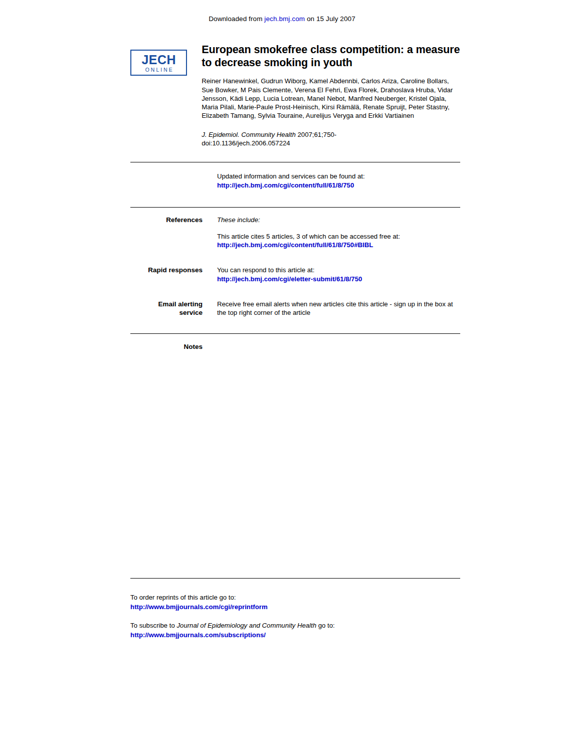Downloaded from jech.bmj.com on 15 July 2007
JECH
ONLINE
European smokefree class competition: a measure to decrease smoking in youth
Reiner Hanewinkel, Gudrun Wiborg, Kamel Abdennbi, Carlos Ariza, Caroline Bollars, Sue Bowker, M Pais Clemente, Verena El Fehri, Ewa Florek, Drahoslava Hruba, Vidar Jensson, Kädi Lepp, Lucia Lotrean, Manel Nebot, Manfred Neuberger, Kristel Ojala, Maria Pilali, Marie-Paule Prost-Heinisch, Kirsi Rämälä, Renate Spruijt, Peter Stastny, Elizabeth Tamang, Sylvia Touraine, Aurelijus Veryga and Erkki Vartiainen
J. Epidemiol. Community Health 2007;61;750-
doi:10.1136/jech.2006.057224
Updated information and services can be found at:
http://jech.bmj.com/cgi/content/full/61/8/750
References
These include:
This article cites 5 articles, 3 of which can be accessed free at:
http://jech.bmj.com/cgi/content/full/61/8/750#BIBL
Rapid responses
You can respond to this article at:
http://jech.bmj.com/cgi/eletter-submit/61/8/750
Email alerting
service
Receive free email alerts when new articles cite this article - sign up in the box at the top right corner of the article
Notes
To order reprints of this article go to:
http://www.bmjjournals.com/cgi/reprintform
To subscribe to Journal of Epidemiology and Community Health go to:
http://www.bmjjournals.com/subscriptions/